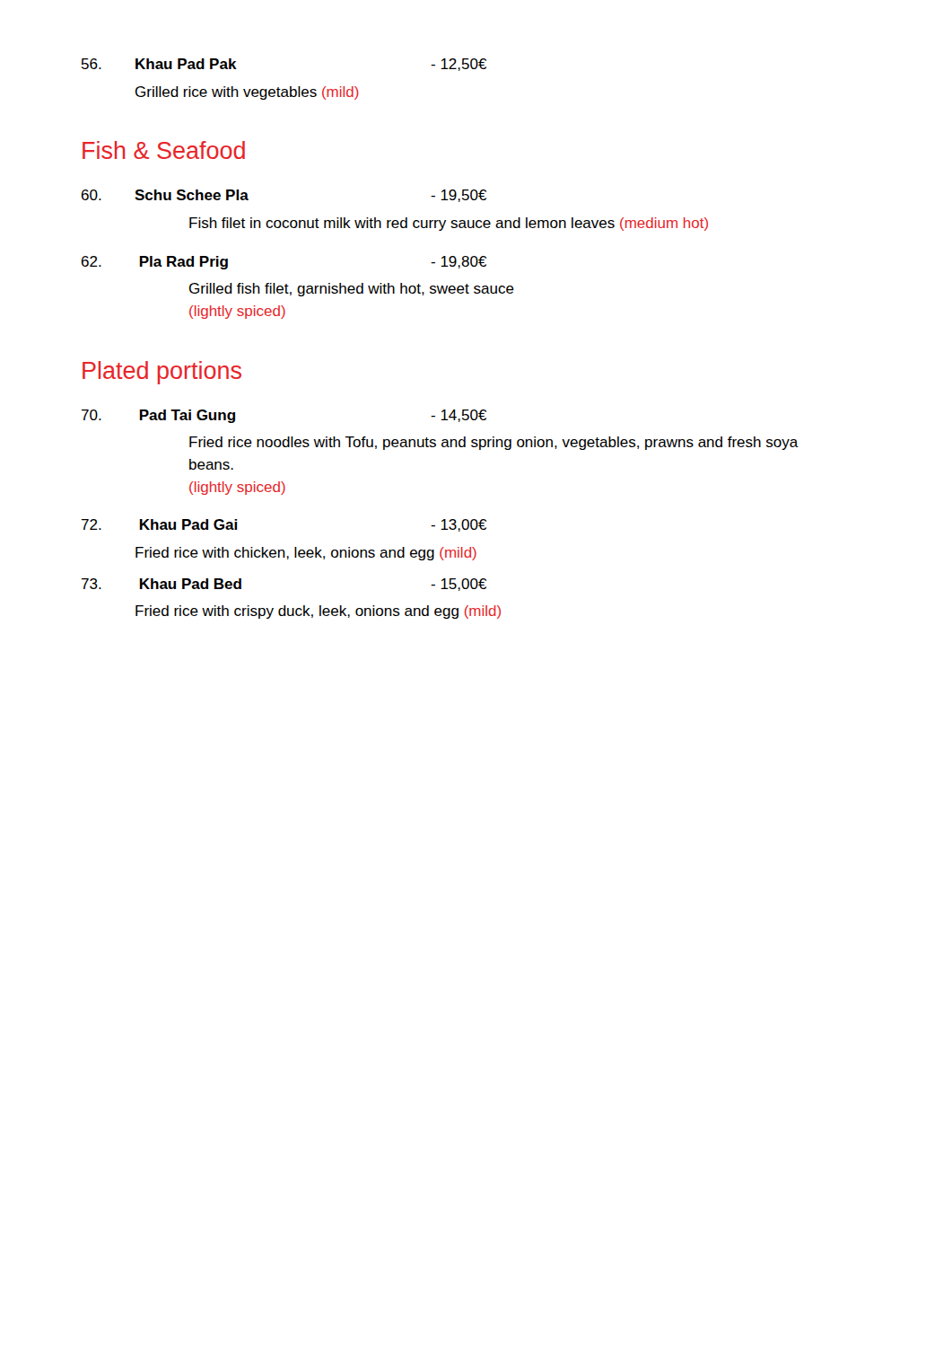56. Khau Pad Pak- 12,50€
Grilled rice with vegetables (mild)
Fish & Seafood
60. Schu Schee Pla- 19,50€
Fish filet in coconut milk with red curry sauce and lemon leaves (medium hot)
62. Pla Rad Prig- 19,80€
Grilled fish filet, garnished with hot, sweet sauce
(lightly spiced)
Plated portions
70. Pad Tai Gung- 14,50€
Fried rice noodles with Tofu, peanuts and spring onion, vegetables, prawns and fresh soya beans.
(lightly spiced)
72. Khau Pad Gai- 13,00€
Fried rice with chicken, leek, onions and egg (mild)
73. Khau Pad Bed- 15,00€
Fried rice with crispy duck, leek, onions and egg (mild)